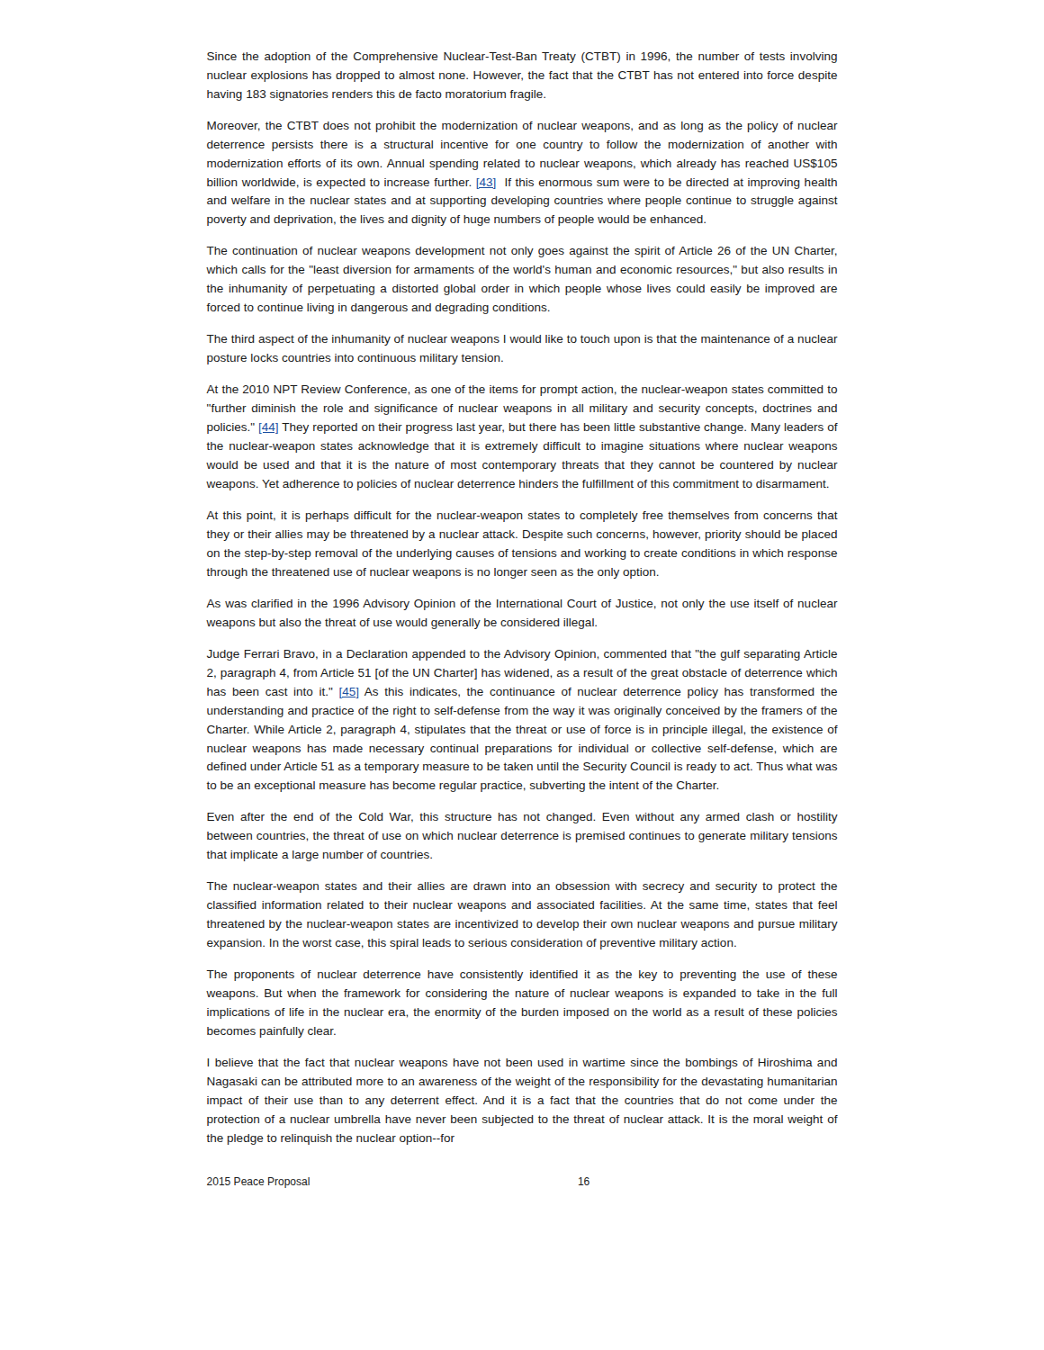Since the adoption of the Comprehensive Nuclear-Test-Ban Treaty (CTBT) in 1996, the number of tests involving nuclear explosions has dropped to almost none. However, the fact that the CTBT has not entered into force despite having 183 signatories renders this de facto moratorium fragile.
Moreover, the CTBT does not prohibit the modernization of nuclear weapons, and as long as the policy of nuclear deterrence persists there is a structural incentive for one country to follow the modernization of another with modernization efforts of its own. Annual spending related to nuclear weapons, which already has reached US$105 billion worldwide, is expected to increase further. [43] If this enormous sum were to be directed at improving health and welfare in the nuclear states and at supporting developing countries where people continue to struggle against poverty and deprivation, the lives and dignity of huge numbers of people would be enhanced.
The continuation of nuclear weapons development not only goes against the spirit of Article 26 of the UN Charter, which calls for the "least diversion for armaments of the world's human and economic resources," but also results in the inhumanity of perpetuating a distorted global order in which people whose lives could easily be improved are forced to continue living in dangerous and degrading conditions.
The third aspect of the inhumanity of nuclear weapons I would like to touch upon is that the maintenance of a nuclear posture locks countries into continuous military tension.
At the 2010 NPT Review Conference, as one of the items for prompt action, the nuclear-weapon states committed to "further diminish the role and significance of nuclear weapons in all military and security concepts, doctrines and policies." [44] They reported on their progress last year, but there has been little substantive change. Many leaders of the nuclear-weapon states acknowledge that it is extremely difficult to imagine situations where nuclear weapons would be used and that it is the nature of most contemporary threats that they cannot be countered by nuclear weapons. Yet adherence to policies of nuclear deterrence hinders the fulfillment of this commitment to disarmament.
At this point, it is perhaps difficult for the nuclear-weapon states to completely free themselves from concerns that they or their allies may be threatened by a nuclear attack. Despite such concerns, however, priority should be placed on the step-by-step removal of the underlying causes of tensions and working to create conditions in which response through the threatened use of nuclear weapons is no longer seen as the only option.
As was clarified in the 1996 Advisory Opinion of the International Court of Justice, not only the use itself of nuclear weapons but also the threat of use would generally be considered illegal.
Judge Ferrari Bravo, in a Declaration appended to the Advisory Opinion, commented that "the gulf separating Article 2, paragraph 4, from Article 51 [of the UN Charter] has widened, as a result of the great obstacle of deterrence which has been cast into it." [45] As this indicates, the continuance of nuclear deterrence policy has transformed the understanding and practice of the right to self-defense from the way it was originally conceived by the framers of the Charter. While Article 2, paragraph 4, stipulates that the threat or use of force is in principle illegal, the existence of nuclear weapons has made necessary continual preparations for individual or collective self-defense, which are defined under Article 51 as a temporary measure to be taken until the Security Council is ready to act. Thus what was to be an exceptional measure has become regular practice, subverting the intent of the Charter.
Even after the end of the Cold War, this structure has not changed. Even without any armed clash or hostility between countries, the threat of use on which nuclear deterrence is premised continues to generate military tensions that implicate a large number of countries.
The nuclear-weapon states and their allies are drawn into an obsession with secrecy and security to protect the classified information related to their nuclear weapons and associated facilities. At the same time, states that feel threatened by the nuclear-weapon states are incentivized to develop their own nuclear weapons and pursue military expansion. In the worst case, this spiral leads to serious consideration of preventive military action.
The proponents of nuclear deterrence have consistently identified it as the key to preventing the use of these weapons. But when the framework for considering the nature of nuclear weapons is expanded to take in the full implications of life in the nuclear era, the enormity of the burden imposed on the world as a result of these policies becomes painfully clear.
I believe that the fact that nuclear weapons have not been used in wartime since the bombings of Hiroshima and Nagasaki can be attributed more to an awareness of the weight of the responsibility for the devastating humanitarian impact of their use than to any deterrent effect. And it is a fact that the countries that do not come under the protection of a nuclear umbrella have never been subjected to the threat of nuclear attack. It is the moral weight of the pledge to relinquish the nuclear option--for
2015 Peace Proposal 16